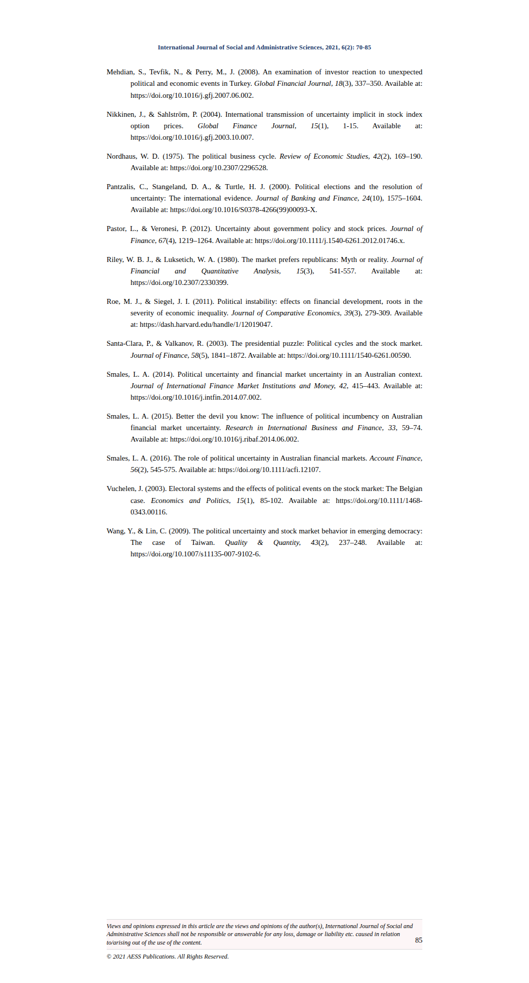International Journal of Social and Administrative Sciences, 2021, 6(2): 70-85
Mehdian, S., Tevfik, N., & Perry, M., J. (2008). An examination of investor reaction to unexpected political and economic events in Turkey. Global Financial Journal, 18(3), 337–350. Available at: https://doi.org/10.1016/j.gfj.2007.06.002.
Nikkinen, J., & Sahlström, P. (2004). International transmission of uncertainty implicit in stock index option prices. Global Finance Journal, 15(1), 1-15. Available at: https://doi.org/10.1016/j.gfj.2003.10.007.
Nordhaus, W. D. (1975). The political business cycle. Review of Economic Studies, 42(2), 169–190. Available at: https://doi.org/10.2307/2296528.
Pantzalis, C., Stangeland, D. A., & Turtle, H. J. (2000). Political elections and the resolution of uncertainty: The international evidence. Journal of Banking and Finance, 24(10), 1575–1604. Available at: https://doi.org/10.1016/S0378-4266(99)00093-X.
Pastor, L., & Veronesi, P. (2012). Uncertainty about government policy and stock prices. Journal of Finance, 67(4), 1219–1264. Available at: https://doi.org/10.1111/j.1540-6261.2012.01746.x.
Riley, W. B. J., & Luksetich, W. A. (1980). The market prefers republicans: Myth or reality. Journal of Financial and Quantitative Analysis, 15(3), 541-557. Available at: https://doi.org/10.2307/2330399.
Roe, M. J., & Siegel, J. I. (2011). Political instability: effects on financial development, roots in the severity of economic inequality. Journal of Comparative Economics, 39(3), 279-309. Available at: https://dash.harvard.edu/handle/1/12019047.
Santa-Clara, P., & Valkanov, R. (2003). The presidential puzzle: Political cycles and the stock market. Journal of Finance, 58(5), 1841–1872. Available at: https://doi.org/10.1111/1540-6261.00590.
Smales, L. A. (2014). Political uncertainty and financial market uncertainty in an Australian context. Journal of International Finance Market Institutions and Money, 42, 415–443. Available at: https://doi.org/10.1016/j.intfin.2014.07.002.
Smales, L. A. (2015). Better the devil you know: The influence of political incumbency on Australian financial market uncertainty. Research in International Business and Finance, 33, 59–74. Available at: https://doi.org/10.1016/j.ribaf.2014.06.002.
Smales, L. A. (2016). The role of political uncertainty in Australian financial markets. Account Finance, 56(2), 545-575. Available at: https://doi.org/10.1111/acfi.12107.
Vuchelen, J. (2003). Electoral systems and the effects of political events on the stock market: The Belgian case. Economics and Politics, 15(1), 85-102. Available at: https://doi.org/10.1111/1468-0343.00116.
Wang, Y., & Lin, C. (2009). The political uncertainty and stock market behavior in emerging democracy: The case of Taiwan. Quality & Quantity, 43(2), 237–248. Available at: https://doi.org/10.1007/s11135-007-9102-6.
Views and opinions expressed in this article are the views and opinions of the author(s), International Journal of Social and Administrative Sciences shall not be responsible or answerable for any loss, damage or liability etc. caused in relation to/arising out of the use of the content.
85
© 2021 AESS Publications. All Rights Reserved.